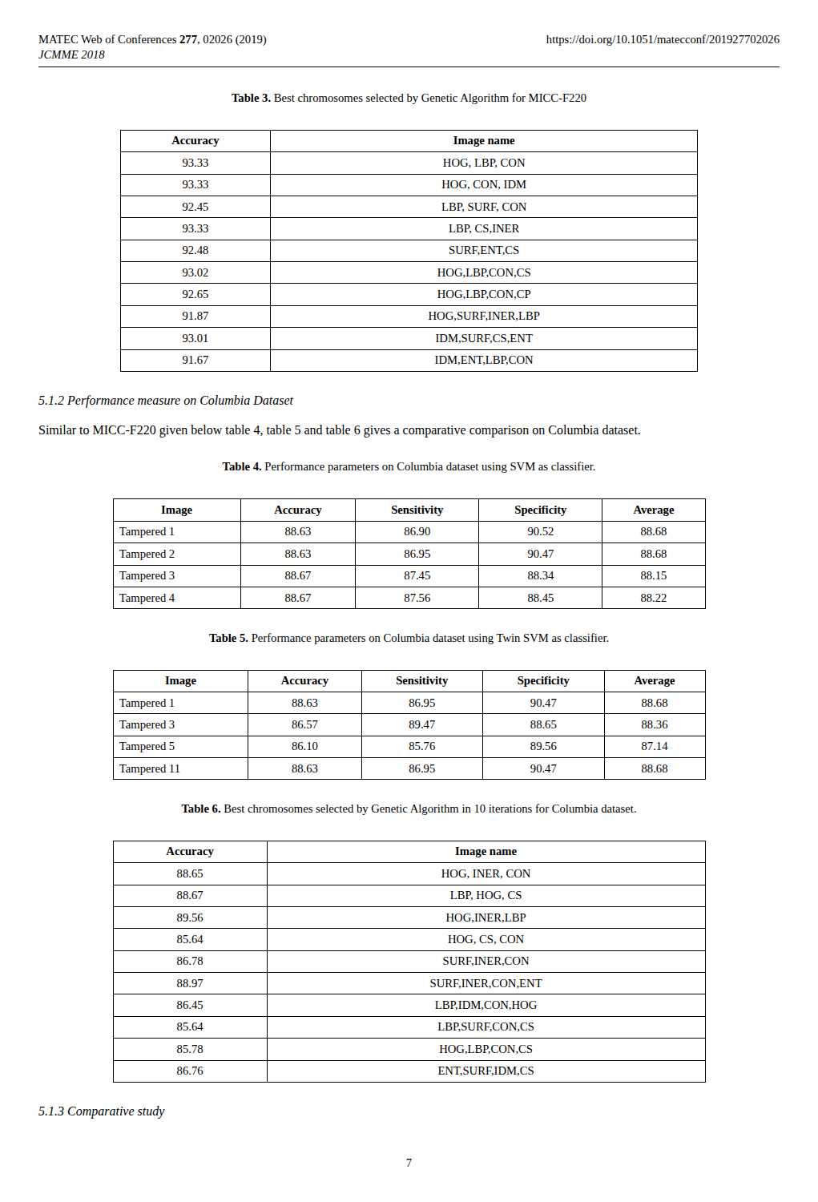MATEC Web of Conferences 277, 02026 (2019)
JCMME 2018
https://doi.org/10.1051/matecconf/201927702026
Table 3. Best chromosomes selected by Genetic Algorithm for MICC-F220
| Accuracy | Image name |
| --- | --- |
| 93.33 | HOG, LBP, CON |
| 93.33 | HOG, CON, IDM |
| 92.45 | LBP, SURF, CON |
| 93.33 | LBP, CS,INER |
| 92.48 | SURF,ENT,CS |
| 93.02 | HOG,LBP,CON,CS |
| 92.65 | HOG,LBP,CON,CP |
| 91.87 | HOG,SURF,INER,LBP |
| 93.01 | IDM,SURF,CS,ENT |
| 91.67 | IDM,ENT,LBP,CON |
5.1.2 Performance measure on Columbia Dataset
Similar to MICC-F220 given below table 4, table 5 and table 6 gives a comparative comparison on Columbia dataset.
Table 4. Performance parameters on Columbia dataset using SVM as classifier.
| Image | Accuracy | Sensitivity | Specificity | Average |
| --- | --- | --- | --- | --- |
| Tampered 1 | 88.63 | 86.90 | 90.52 | 88.68 |
| Tampered 2 | 88.63 | 86.95 | 90.47 | 88.68 |
| Tampered 3 | 88.67 | 87.45 | 88.34 | 88.15 |
| Tampered 4 | 88.67 | 87.56 | 88.45 | 88.22 |
Table 5. Performance parameters on Columbia dataset using Twin SVM as classifier.
| Image | Accuracy | Sensitivity | Specificity | Average |
| --- | --- | --- | --- | --- |
| Tampered 1 | 88.63 | 86.95 | 90.47 | 88.68 |
| Tampered 3 | 86.57 | 89.47 | 88.65 | 88.36 |
| Tampered 5 | 86.10 | 85.76 | 89.56 | 87.14 |
| Tampered 11 | 88.63 | 86.95 | 90.47 | 88.68 |
Table 6. Best chromosomes selected by Genetic Algorithm in 10 iterations for Columbia dataset.
| Accuracy | Image name |
| --- | --- |
| 88.65 | HOG, INER, CON |
| 88.67 | LBP, HOG, CS |
| 89.56 | HOG,INER,LBP |
| 85.64 | HOG, CS, CON |
| 86.78 | SURF,INER,CON |
| 88.97 | SURF,INER,CON,ENT |
| 86.45 | LBP,IDM,CON,HOG |
| 85.64 | LBP,SURF,CON,CS |
| 85.78 | HOG,LBP,CON,CS |
| 86.76 | ENT,SURF,IDM,CS |
5.1.3 Comparative study
7